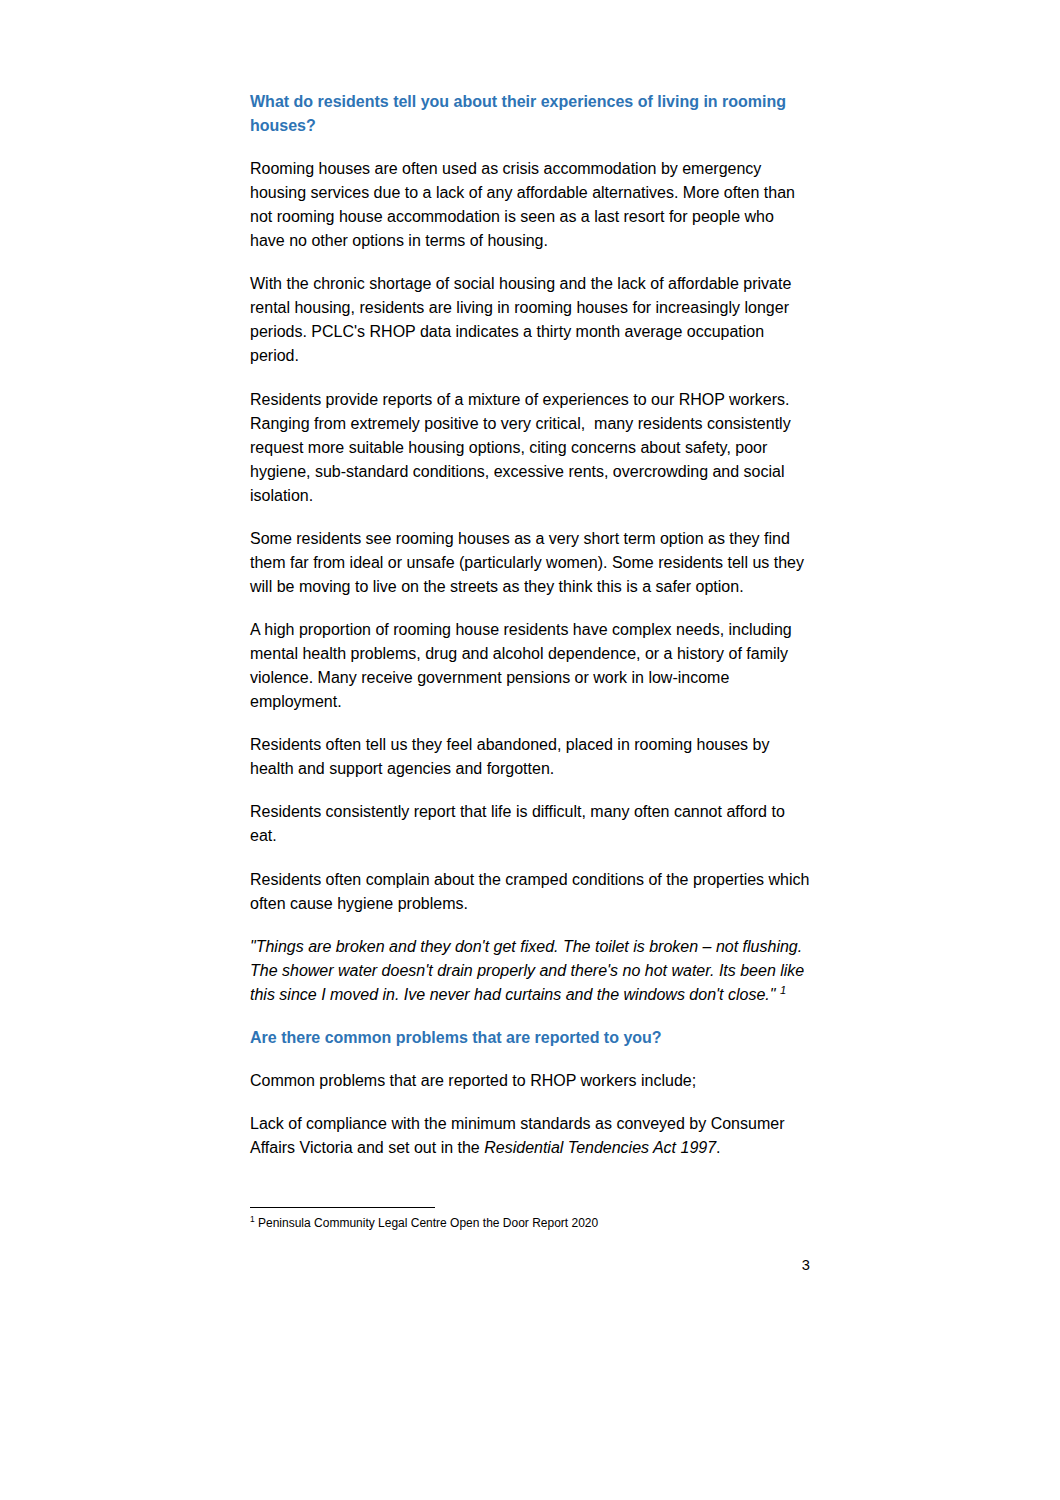What do residents tell you about their experiences of living in rooming houses?
Rooming houses are often used as crisis accommodation by emergency housing services due to a lack of any affordable alternatives. More often than not rooming house accommodation is seen as a last resort for people who have no other options in terms of housing.
With the chronic shortage of social housing and the lack of affordable private rental housing, residents are living in rooming houses for increasingly longer periods. PCLC's RHOP data indicates a thirty month average occupation period.
Residents provide reports of a mixture of experiences to our RHOP workers. Ranging from extremely positive to very critical, many residents consistently request more suitable housing options, citing concerns about safety, poor hygiene, sub-standard conditions, excessive rents, overcrowding and social isolation.
Some residents see rooming houses as a very short term option as they find them far from ideal or unsafe (particularly women). Some residents tell us they will be moving to live on the streets as they think this is a safer option.
A high proportion of rooming house residents have complex needs, including mental health problems, drug and alcohol dependence, or a history of family violence. Many receive government pensions or work in low-income employment.
Residents often tell us they feel abandoned, placed in rooming houses by health and support agencies and forgotten.
Residents consistently report that life is difficult, many often cannot afford to eat.
Residents often complain about the cramped conditions of the properties which often cause hygiene problems.
"Things are broken and they don't get fixed. The toilet is broken – not flushing. The shower water doesn't drain properly and there's no hot water. Its been like this since I moved in. Ive never had curtains and the windows don't close." 1
Are there common problems that are reported to you?
Common problems that are reported to RHOP workers include;
Lack of compliance with the minimum standards as conveyed by Consumer Affairs Victoria and set out in the Residential Tendencies Act 1997.
1 Peninsula Community Legal Centre Open the Door Report 2020
3